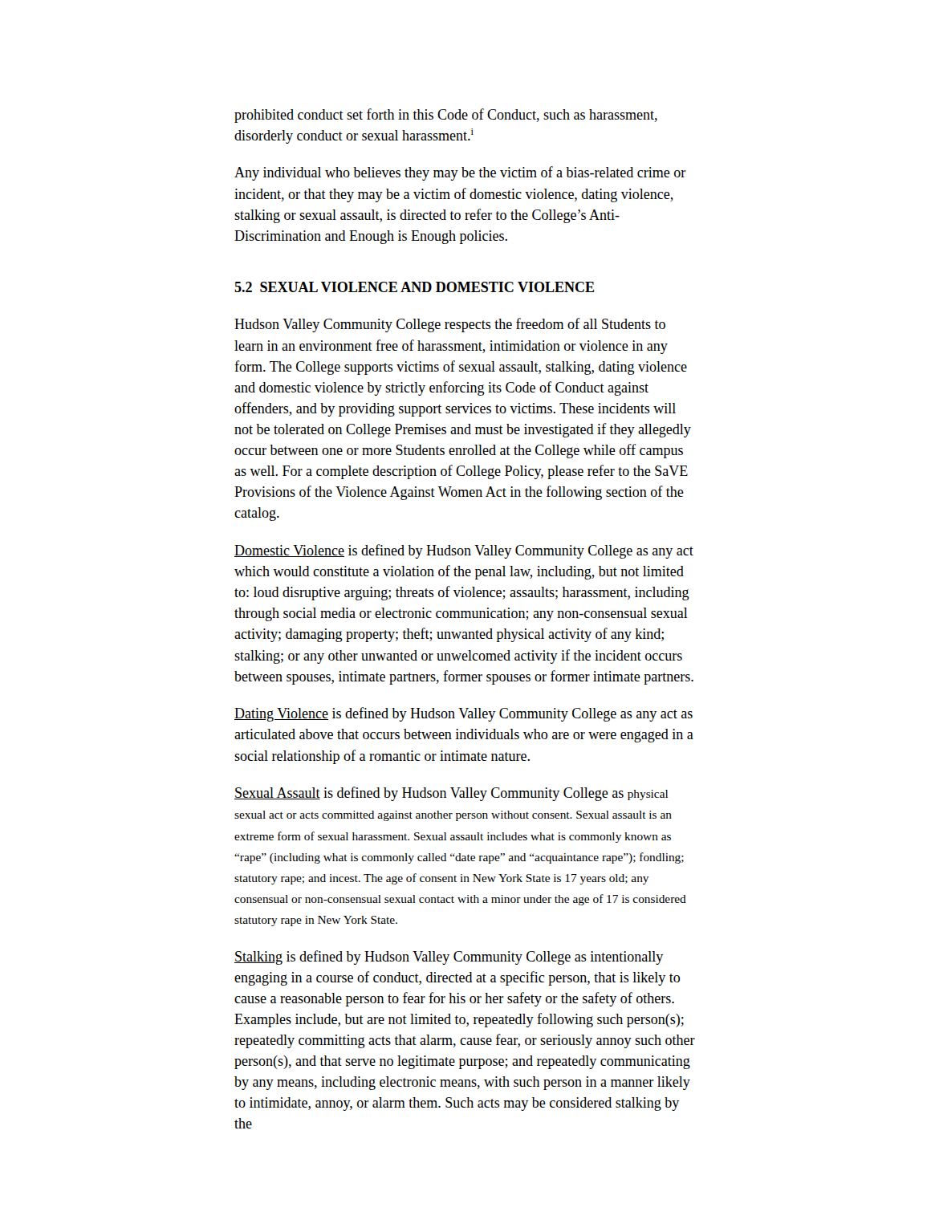prohibited conduct set forth in this Code of Conduct, such as harassment, disorderly conduct or sexual harassment.i
Any individual who believes they may be the victim of a bias-related crime or incident, or that they may be a victim of domestic violence, dating violence, stalking or sexual assault, is directed to refer to the College’s Anti-Discrimination and Enough is Enough policies.
5.2 SEXUAL VIOLENCE AND DOMESTIC VIOLENCE
Hudson Valley Community College respects the freedom of all Students to learn in an environment free of harassment, intimidation or violence in any form. The College supports victims of sexual assault, stalking, dating violence and domestic violence by strictly enforcing its Code of Conduct against offenders, and by providing support services to victims. These incidents will not be tolerated on College Premises and must be investigated if they allegedly occur between one or more Students enrolled at the College while off campus as well. For a complete description of College Policy, please refer to the SaVE Provisions of the Violence Against Women Act in the following section of the catalog.
Domestic Violence is defined by Hudson Valley Community College as any act which would constitute a violation of the penal law, including, but not limited to: loud disruptive arguing; threats of violence; assaults; harassment, including through social media or electronic communication; any non-consensual sexual activity; damaging property; theft; unwanted physical activity of any kind; stalking; or any other unwanted or unwelcomed activity if the incident occurs between spouses, intimate partners, former spouses or former intimate partners.
Dating Violence is defined by Hudson Valley Community College as any act as articulated above that occurs between individuals who are or were engaged in a social relationship of a romantic or intimate nature.
Sexual Assault is defined by Hudson Valley Community College as physical sexual act or acts committed against another person without consent. Sexual assault is an extreme form of sexual harassment. Sexual assault includes what is commonly known as “rape” (including what is commonly called “date rape” and “acquaintance rape”); fondling; statutory rape; and incest. The age of consent in New York State is 17 years old; any consensual or non-consensual sexual contact with a minor under the age of 17 is considered statutory rape in New York State.
Stalking is defined by Hudson Valley Community College as intentionally engaging in a course of conduct, directed at a specific person, that is likely to cause a reasonable person to fear for his or her safety or the safety of others. Examples include, but are not limited to, repeatedly following such person(s); repeatedly committing acts that alarm, cause fear, or seriously annoy such other person(s), and that serve no legitimate purpose; and repeatedly communicating by any means, including electronic means, with such person in a manner likely to intimidate, annoy, or alarm them. Such acts may be considered stalking by the